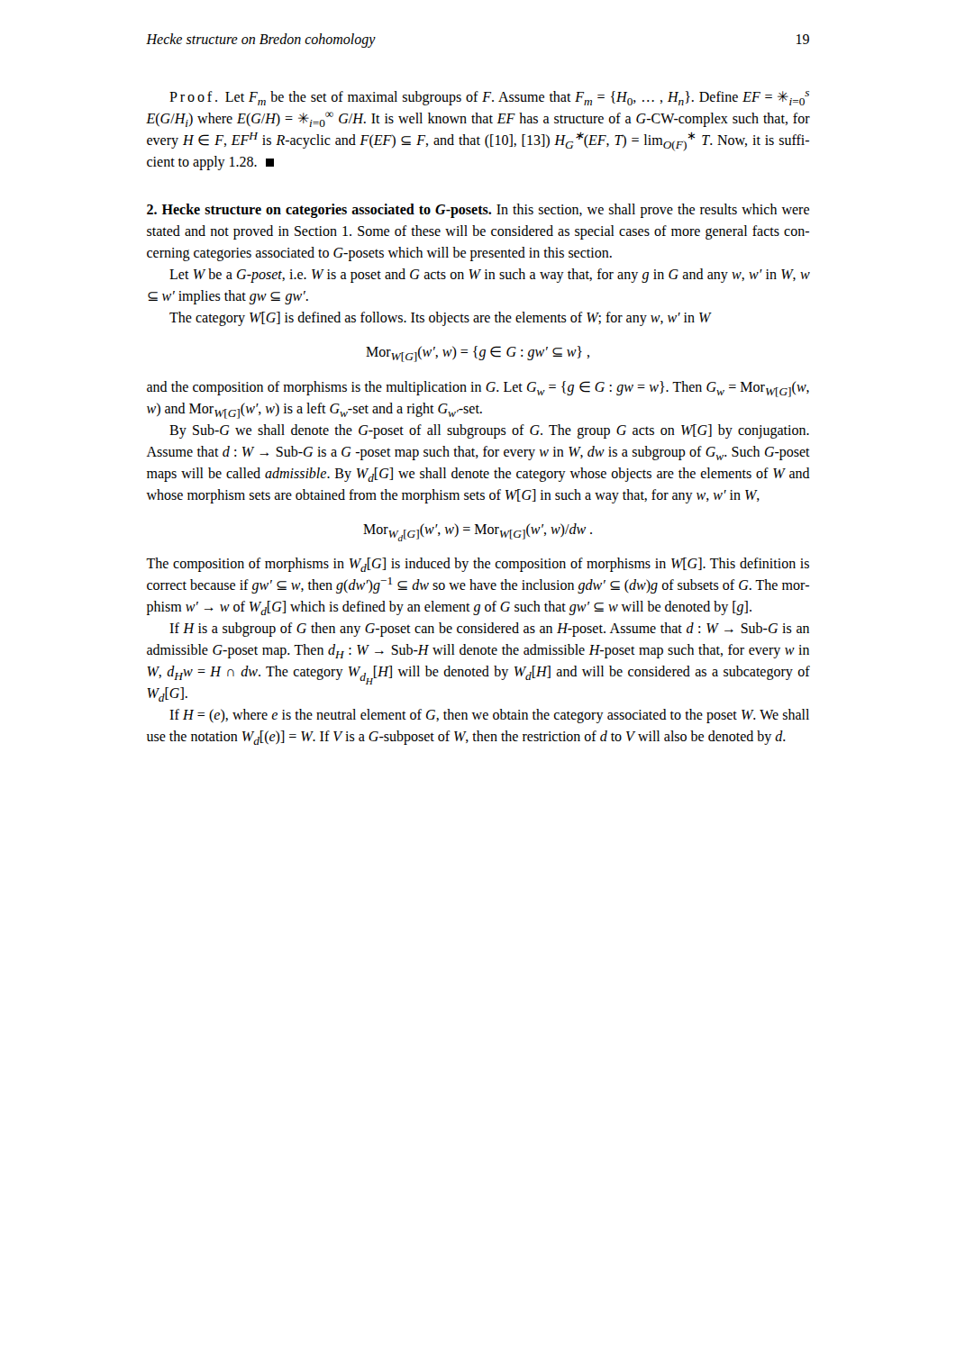Hecke structure on Bredon cohomology 19
Proof. Let Fm be the set of maximal subgroups of F. Assume that Fm = {H0, … , Hn}. Define EF = ✳i=0s E(G/Hi) where E(G/H) = ✳i=0∞ G/H. It is well known that EF has a structure of a G-CW-complex such that, for every H ∈ F, EFH is R-acyclic and F(EF) ⊆ F, and that ([10], [13]) HG∗(EF, T) = limO(F)∗ T. Now, it is sufficient to apply 1.28.
2. Hecke structure on categories associated to G-posets.
In this section, we shall prove the results which were stated and not proved in Section 1. Some of these will be considered as special cases of more general facts concerning categories associated to G-posets which will be presented in this section.
Let W be a G-poset, i.e. W is a poset and G acts on W in such a way that, for any g in G and any w, w′ in W, w ⊆ w′ implies that gw ⊆ gw′.
The category W[G] is defined as follows. Its objects are the elements of W; for any w, w′ in W
MorW[G](w′, w) = {g ∈ G : gw′ ⊆ w} ,
and the composition of morphisms is the multiplication in G. Let Gw = {g ∈ G : gw = w}. Then Gw = MorW[G](w, w) and MorW[G](w′, w) is a left Gw-set and a right Gw′-set.
By Sub-G we shall denote the G-poset of all subgroups of G. The group G acts on W[G] by conjugation. Assume that d : W → Sub-G is a G -poset map such that, for every w in W, dw is a subgroup of Gw. Such G-poset maps will be called admissible. By Wd[G] we shall denote the category whose objects are the elements of W and whose morphism sets are obtained from the morphism sets of W[G] in such a way that, for any w, w′ in W,
MorWd[G](w′, w) = MorW[G](w′, w)/dw .
The composition of morphisms in Wd[G] is induced by the composition of morphisms in W[G]. This definition is correct because if gw′ ⊆ w, then g(dw′)g−1 ⊆ dw so we have the inclusion gdw′ ⊆ (dw)g of subsets of G. The morphism w′ → w of Wd[G] which is defined by an element g of G such that gw′ ⊆ w will be denoted by [g].
If H is a subgroup of G then any G-poset can be considered as an H-poset. Assume that d : W → Sub-G is an admissible G-poset map. Then dH : W → Sub-H will denote the admissible H-poset map such that, for every w in W, dHw = H ∩ dw. The category WdH[H] will be denoted by Wd[H] and will be considered as a subcategory of Wd[G].
If H = (e), where e is the neutral element of G, then we obtain the category associated to the poset W. We shall use the notation Wd[(e)] = W. If V is a G-subposet of W, then the restriction of d to V will also be denoted by d.